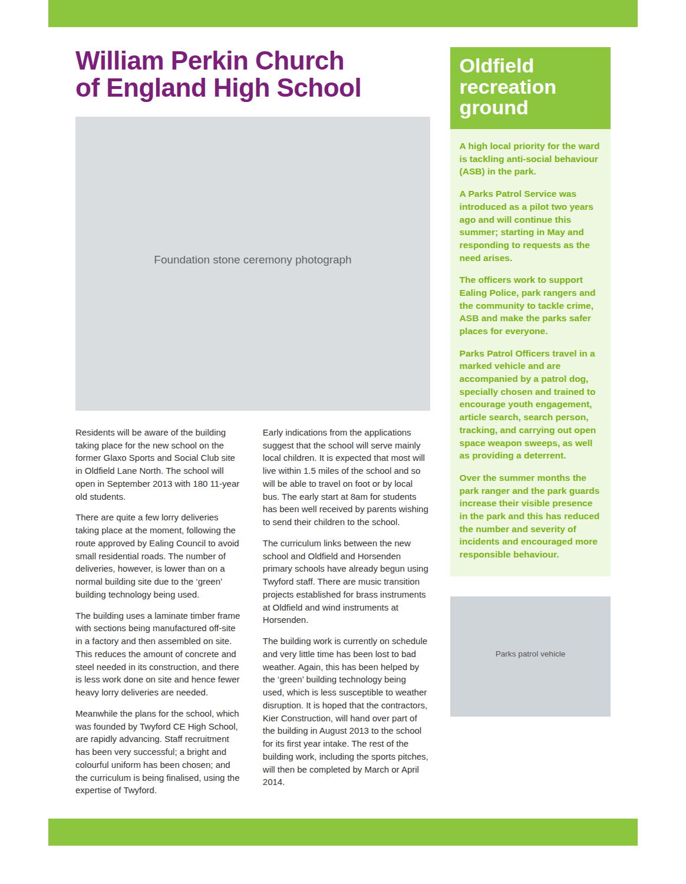William Perkin Church
of England High School
Residents will be aware of the building taking place for the new school on the former Glaxo Sports and Social Club site in Oldfield Lane North. The school will open in September 2013 with 180 11-year old students.
There are quite a few lorry deliveries taking place at the moment, following the route approved by Ealing Council to avoid small residential roads. The number of deliveries, however, is lower than on a normal building site due to the ‘green’ building technology being used.
The building uses a laminate timber frame with sections being manufactured off-site in a factory and then assembled on site. This reduces the amount of concrete and steel needed in its construction, and there is less work done on site and hence fewer heavy lorry deliveries are needed.
Meanwhile the plans for the school, which was founded by Twyford CE High School, are rapidly advancing. Staff recruitment has been very successful; a bright and colourful uniform has been chosen; and the curriculum is being finalised, using the expertise of Twyford.
Early indications from the applications suggest that the school will serve mainly local children. It is expected that most will live within 1.5 miles of the school and so will be able to travel on foot or by local bus. The early start at 8am for students has been well received by parents wishing to send their children to the school.
The curriculum links between the new school and Oldfield and Horsenden primary schools have already begun using Twyford staff. There are music transition projects established for brass instruments at Oldfield and wind instruments at Horsenden.
The building work is currently on schedule and very little time has been lost to bad weather. Again, this has been helped by the ‘green’ building technology being used, which is less susceptible to weather disruption. It is hoped that the contractors, Kier Construction, will hand over part of the building in August 2013 to the school for its first year intake. The rest of the building work, including the sports pitches, will then be completed by March or April 2014.
Oldfield
recreation
ground
A high local priority for the ward is tackling anti-social behaviour (ASB) in the park.
A Parks Patrol Service was introduced as a pilot two years ago and will continue this summer; starting in May and responding to requests as the need arises.
The officers work to support Ealing Police, park rangers and the community to tackle crime, ASB and make the parks safer places for everyone.
Parks Patrol Officers travel in a marked vehicle and are accompanied by a patrol dog, specially chosen and trained to encourage youth engagement, article search, search person, tracking, and carrying out open space weapon sweeps, as well as providing a deterrent.
Over the summer months the park ranger and the park guards increase their visible presence in the park and this has reduced the number and severity of incidents and encouraged more responsible behaviour.